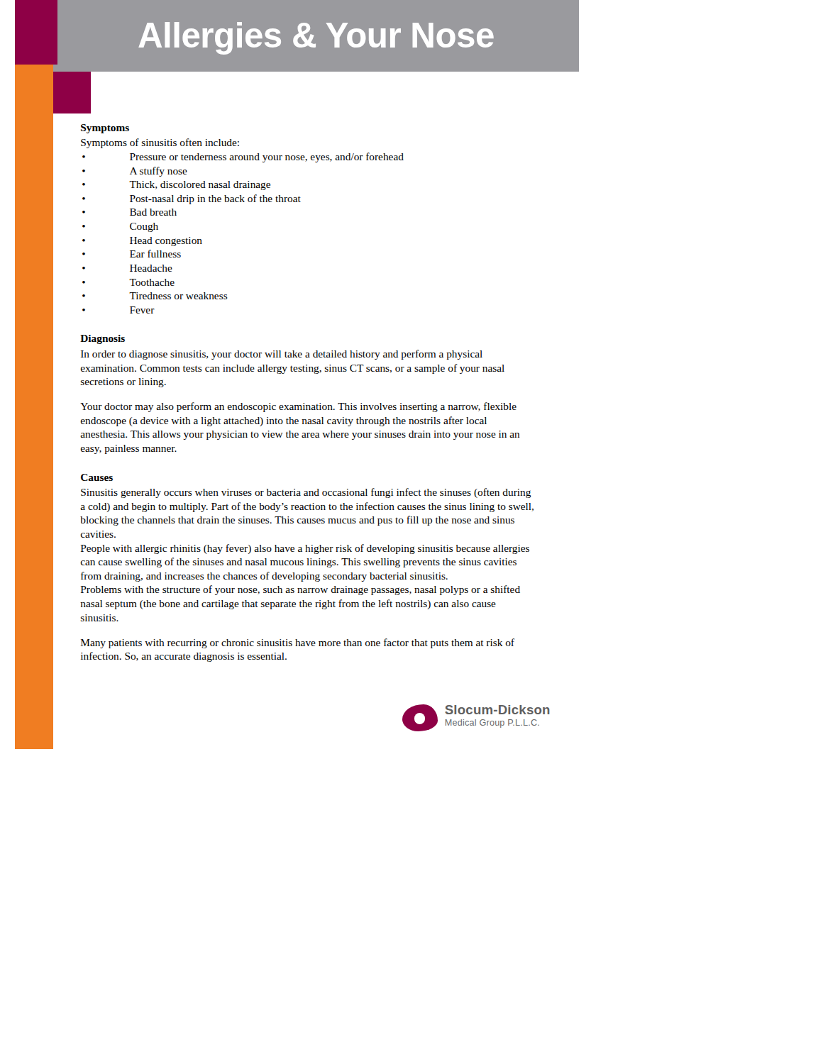Allergies & Your Nose
Symptoms
Symptoms of sinusitis often include:
Pressure or tenderness around your nose, eyes, and/or forehead
A stuffy nose
Thick, discolored nasal drainage
Post-nasal drip in the back of the throat
Bad breath
Cough
Head congestion
Ear fullness
Headache
Toothache
Tiredness or weakness
Fever
Diagnosis
In order to diagnose sinusitis, your doctor will take a detailed history and perform a physical examination. Common tests can include allergy testing, sinus CT scans, or a sample of your nasal secretions or lining.
Your doctor may also perform an endoscopic examination. This involves inserting a narrow, flexible endoscope (a device with a light attached) into the nasal cavity through the nostrils after local anesthesia. This allows your physician to view the area where your sinuses drain into your nose in an easy, painless manner.
Causes
Sinusitis generally occurs when viruses or bacteria and occasional fungi infect the sinuses (often during a cold) and begin to multiply. Part of the body’s reaction to the infection causes the sinus lining to swell, blocking the channels that drain the sinuses. This causes mucus and pus to fill up the nose and sinus cavities.
People with allergic rhinitis (hay fever) also have a higher risk of developing sinusitis because allergies can cause swelling of the sinuses and nasal mucous linings. This swelling prevents the sinus cavities from draining, and increases the chances of developing secondary bacterial sinusitis.
Problems with the structure of your nose, such as narrow drainage passages, nasal polyps or a shifted nasal septum (the bone and cartilage that separate the right from the left nostrils) can also cause sinusitis.
Many patients with recurring or chronic sinusitis have more than one factor that puts them at risk of infection. So, an accurate diagnosis is essential.
Slocum-Dickson
Medical Group P.L.L.C.